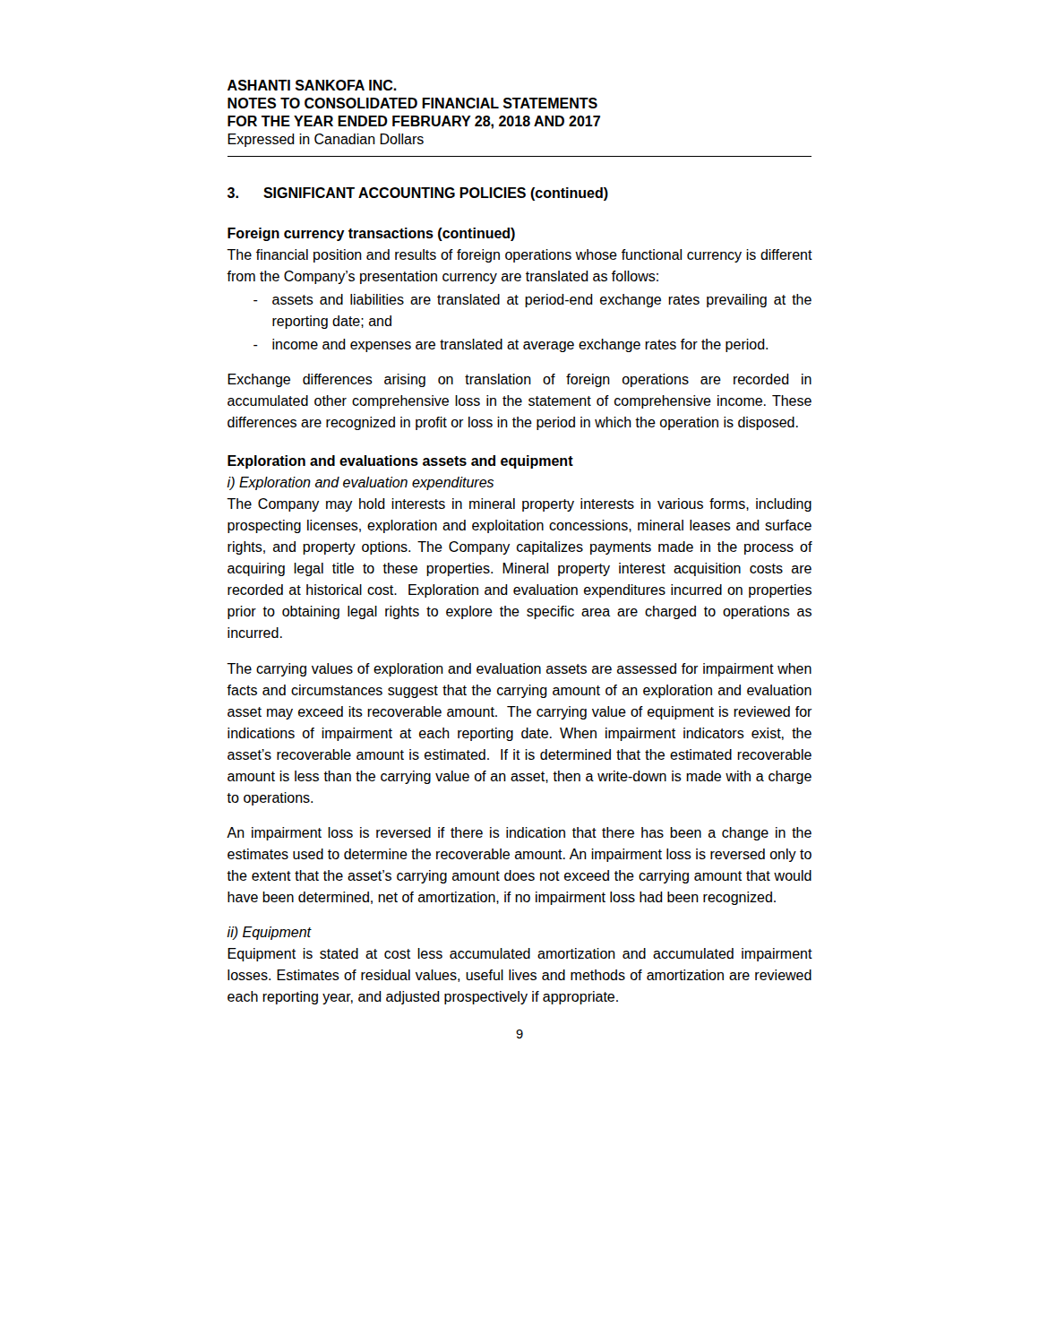ASHANTI SANKOFA INC.
NOTES TO CONSOLIDATED FINANCIAL STATEMENTS
FOR THE YEAR ENDED FEBRUARY 28, 2018 AND 2017
Expressed in Canadian Dollars
3. SIGNIFICANT ACCOUNTING POLICIES (continued)
Foreign currency transactions (continued)
The financial position and results of foreign operations whose functional currency is different from the Company’s presentation currency are translated as follows:
assets and liabilities are translated at period-end exchange rates prevailing at the reporting date; and
income and expenses are translated at average exchange rates for the period.
Exchange differences arising on translation of foreign operations are recorded in accumulated other comprehensive loss in the statement of comprehensive income. These differences are recognized in profit or loss in the period in which the operation is disposed.
Exploration and evaluations assets and equipment
i) Exploration and evaluation expenditures
The Company may hold interests in mineral property interests in various forms, including prospecting licenses, exploration and exploitation concessions, mineral leases and surface rights, and property options. The Company capitalizes payments made in the process of acquiring legal title to these properties. Mineral property interest acquisition costs are recorded at historical cost. Exploration and evaluation expenditures incurred on properties prior to obtaining legal rights to explore the specific area are charged to operations as incurred.
The carrying values of exploration and evaluation assets are assessed for impairment when facts and circumstances suggest that the carrying amount of an exploration and evaluation asset may exceed its recoverable amount. The carrying value of equipment is reviewed for indications of impairment at each reporting date. When impairment indicators exist, the asset’s recoverable amount is estimated. If it is determined that the estimated recoverable amount is less than the carrying value of an asset, then a write-down is made with a charge to operations.
An impairment loss is reversed if there is indication that there has been a change in the estimates used to determine the recoverable amount. An impairment loss is reversed only to the extent that the asset’s carrying amount does not exceed the carrying amount that would have been determined, net of amortization, if no impairment loss had been recognized.
ii) Equipment
Equipment is stated at cost less accumulated amortization and accumulated impairment losses. Estimates of residual values, useful lives and methods of amortization are reviewed each reporting year, and adjusted prospectively if appropriate.
9